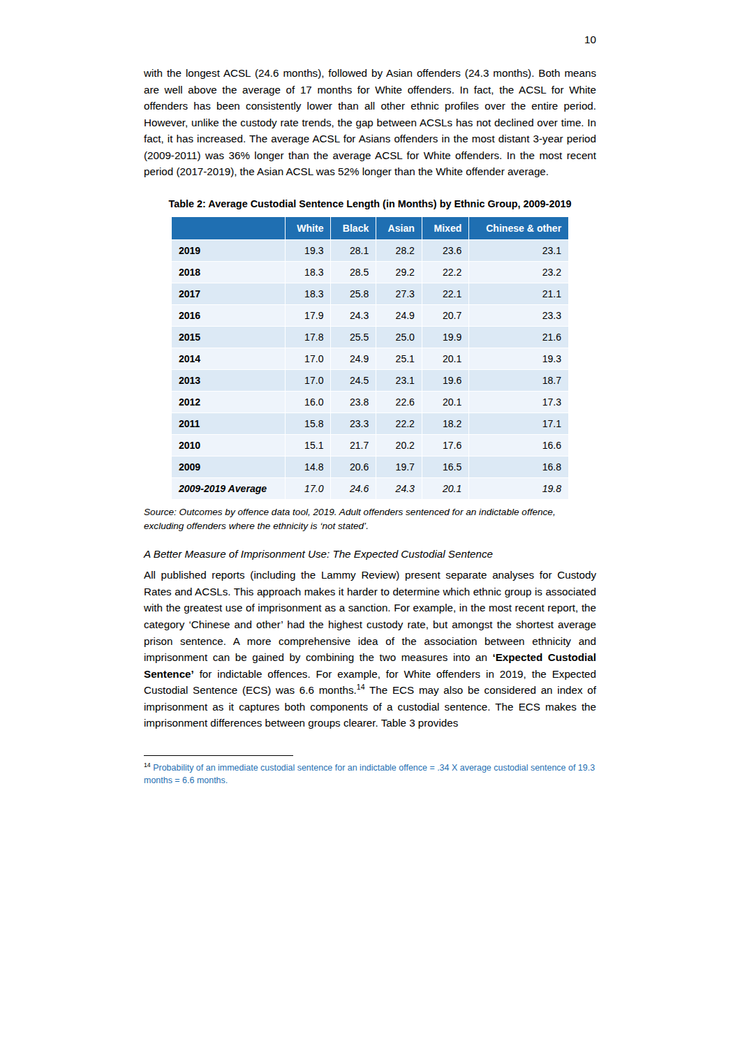10
with the longest ACSL (24.6 months), followed by Asian offenders (24.3 months). Both means are well above the average of 17 months for White offenders. In fact, the ACSL for White offenders has been consistently lower than all other ethnic profiles over the entire period. However, unlike the custody rate trends, the gap between ACSLs has not declined over time. In fact, it has increased. The average ACSL for Asians offenders in the most distant 3-year period (2009-2011) was 36% longer than the average ACSL for White offenders. In the most recent period (2017-2019), the Asian ACSL was 52% longer than the White offender average.
Table 2: Average Custodial Sentence Length (in Months) by Ethnic Group, 2009-2019
| | White | Black | Asian | Mixed | Chinese & other |
| --- | --- | --- | --- | --- | --- |
| 2019 | 19.3 | 28.1 | 28.2 | 23.6 | 23.1 |
| 2018 | 18.3 | 28.5 | 29.2 | 22.2 | 23.2 |
| 2017 | 18.3 | 25.8 | 27.3 | 22.1 | 21.1 |
| 2016 | 17.9 | 24.3 | 24.9 | 20.7 | 23.3 |
| 2015 | 17.8 | 25.5 | 25.0 | 19.9 | 21.6 |
| 2014 | 17.0 | 24.9 | 25.1 | 20.1 | 19.3 |
| 2013 | 17.0 | 24.5 | 23.1 | 19.6 | 18.7 |
| 2012 | 16.0 | 23.8 | 22.6 | 20.1 | 17.3 |
| 2011 | 15.8 | 23.3 | 22.2 | 18.2 | 17.1 |
| 2010 | 15.1 | 21.7 | 20.2 | 17.6 | 16.6 |
| 2009 | 14.8 | 20.6 | 19.7 | 16.5 | 16.8 |
| 2009-2019 Average | 17.0 | 24.6 | 24.3 | 20.1 | 19.8 |
Source: Outcomes by offence data tool, 2019. Adult offenders sentenced for an indictable offence, excluding offenders where the ethnicity is ‘not stated’.
A Better Measure of Imprisonment Use: The Expected Custodial Sentence
All published reports (including the Lammy Review) present separate analyses for Custody Rates and ACSLs. This approach makes it harder to determine which ethnic group is associated with the greatest use of imprisonment as a sanction. For example, in the most recent report, the category ‘Chinese and other’ had the highest custody rate, but amongst the shortest average prison sentence. A more comprehensive idea of the association between ethnicity and imprisonment can be gained by combining the two measures into an ‘Expected Custodial Sentence’ for indictable offences. For example, for White offenders in 2019, the Expected Custodial Sentence (ECS) was 6.6 months.14 The ECS may also be considered an index of imprisonment as it captures both components of a custodial sentence. The ECS makes the imprisonment differences between groups clearer. Table 3 provides
14 Probability of an immediate custodial sentence for an indictable offence = .34 X average custodial sentence of 19.3 months = 6.6 months.